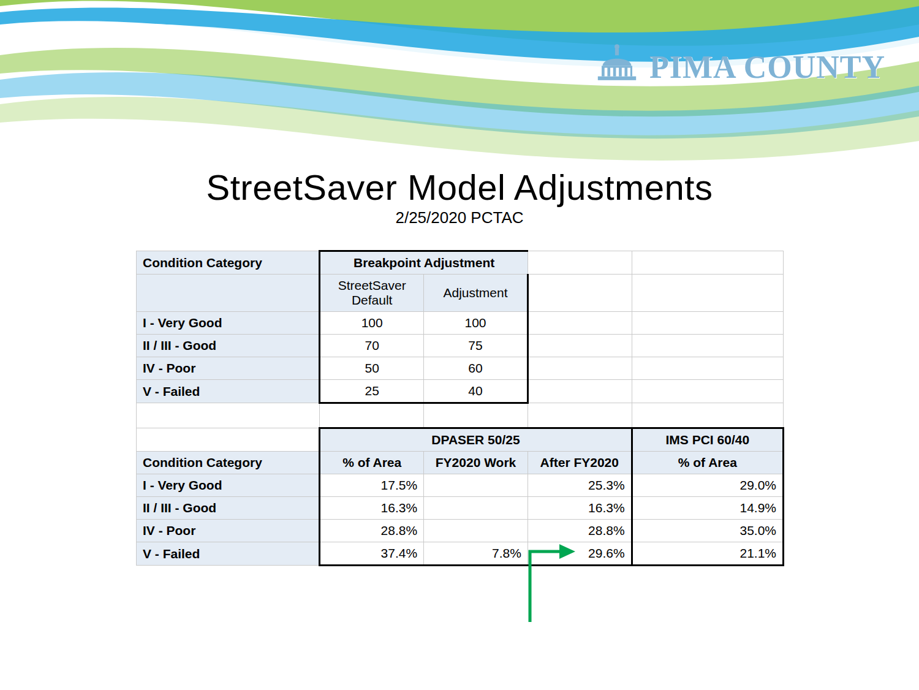PIMA COUNTY
StreetSaver Model Adjustments
2/25/2020 PCTAC
| Condition Category | Breakpoint Adjustment | | |
| | StreetSaver Default | Adjustment | | |
| I - Very Good | 100 | 100 | | |
| II / III - Good | 70 | 75 | | |
| IV - Poor | 50 | 60 | | |
| V - Failed | 25 | 40 | | |
| | DPASER 50/25 | IMS PCI 60/40 |
| Condition Category | % of Area | FY2020 Work | After FY2020 | % of Area |
| I - Very Good | 17.5% | | 25.3% | 29.0% |
| II / III - Good | 16.3% | | 16.3% | 14.9% |
| IV - Poor | 28.8% | | 28.8% | 35.0% |
| V - Failed | 37.4% | 7.8% | 29.6% | 21.1% |